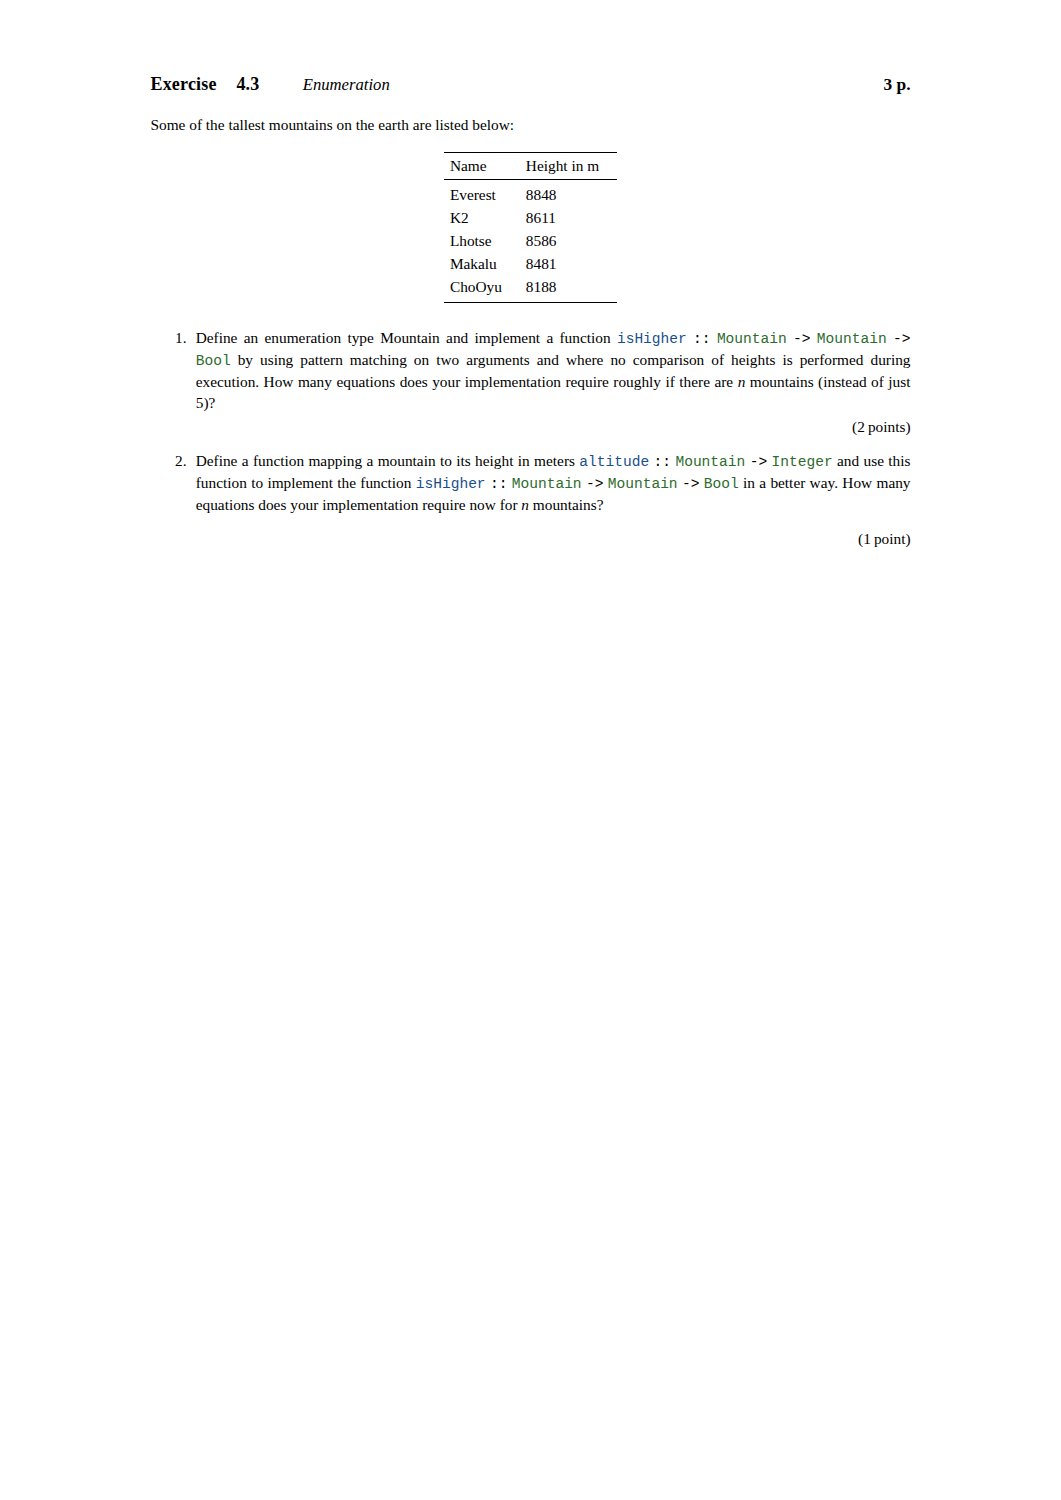Exercise4.3 Enumeration 3 p.
Some of the tallest mountains on the earth are listed below:
| Name | Height in m |
| --- | --- |
| Everest | 8848 |
| K2 | 8611 |
| Lhotse | 8586 |
| Makalu | 8481 |
| ChoOyu | 8188 |
Define an enumeration type Mountain and implement a function isHigher :: Mountain -> Mountain -> Bool by using pattern matching on two arguments and where no comparison of heights is performed during execution. How many equations does your implementation require roughly if there are n mountains (instead of just 5)? (2 points)
Define a function mapping a mountain to its height in meters altitude :: Mountain -> Integer and use this function to implement the function isHigher :: Mountain -> Mountain -> Bool in a better way. How many equations does your implementation require now for n mountains?
(1 point)